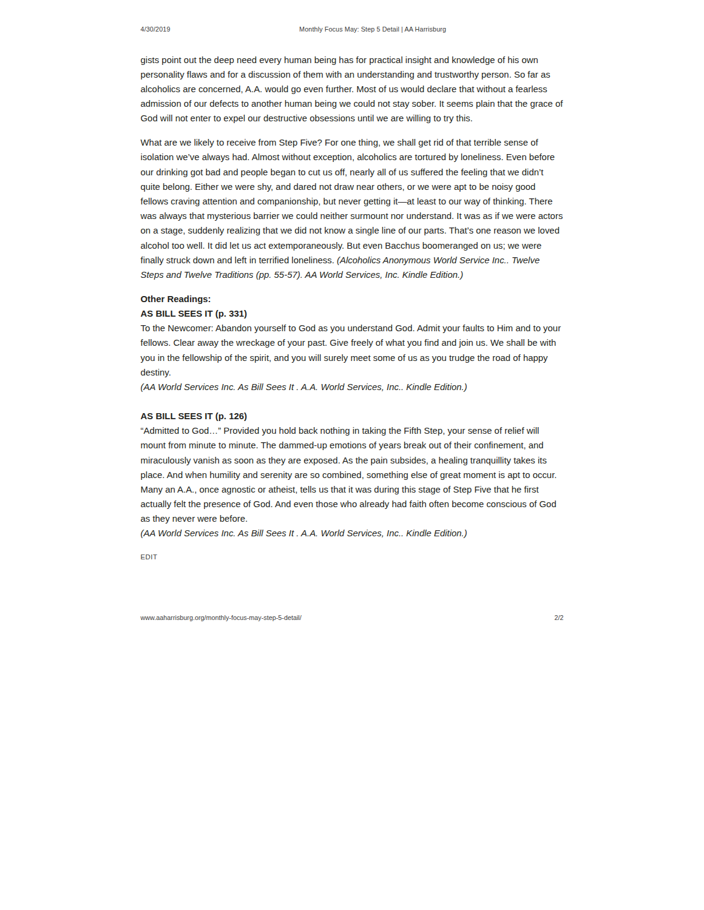4/30/2019 Monthly Focus May: Step 5 Detail | AA Harrisburg
gists point out the deep need every human being has for practical insight and knowledge of his own personality flaws and for a discussion of them with an understanding and trustworthy person. So far as alcoholics are concerned, A.A. would go even further. Most of us would declare that without a fearless admission of our defects to another human being we could not stay sober. It seems plain that the grace of God will not enter to expel our destructive obsessions until we are willing to try this.
What are we likely to receive from Step Five? For one thing, we shall get rid of that terrible sense of isolation we’ve always had. Almost without exception, alcoholics are tortured by loneliness. Even before our drinking got bad and people began to cut us off, nearly all of us suffered the feeling that we didn’t quite belong. Either we were shy, and dared not draw near others, or we were apt to be noisy good fellows craving attention and companionship, but never getting it—at least to our way of thinking. There was always that mysterious barrier we could neither surmount nor understand. It was as if we were actors on a stage, suddenly realizing that we did not know a single line of our parts. That’s one reason we loved alcohol too well. It did let us act extemporaneously. But even Bacchus boomeranged on us; we were finally struck down and left in terrified loneliness. (Alcoholics Anonymous World Service Inc.. Twelve Steps and Twelve Traditions (pp. 55-57). AA World Services, Inc. Kindle Edition.)
Other Readings:
AS BILL SEES IT (p. 331)
To the Newcomer: Abandon yourself to God as you understand God. Admit your faults to Him and to your fellows. Clear away the wreckage of your past. Give freely of what you find and join us. We shall be with you in the fellowship of the spirit, and you will surely meet some of us as you trudge the road of happy destiny.
(AA World Services Inc. As Bill Sees It . A.A. World Services, Inc.. Kindle Edition.)
AS BILL SEES IT (p. 126)
“Admitted to God…” Provided you hold back nothing in taking the Fifth Step, your sense of relief will mount from minute to minute. The dammed-up emotions of years break out of their confinement, and miraculously vanish as soon as they are exposed. As the pain subsides, a healing tranquillity takes its place. And when humility and serenity are so combined, something else of great moment is apt to occur. Many an A.A., once agnostic or atheist, tells us that it was during this stage of Step Five that he first actually felt the presence of God. And even those who already had faith often become conscious of God as they never were before.
(AA World Services Inc. As Bill Sees It . A.A. World Services, Inc.. Kindle Edition.)
EDIT
www.aaharrisburg.org/monthly-focus-may-step-5-detail/ 2/2